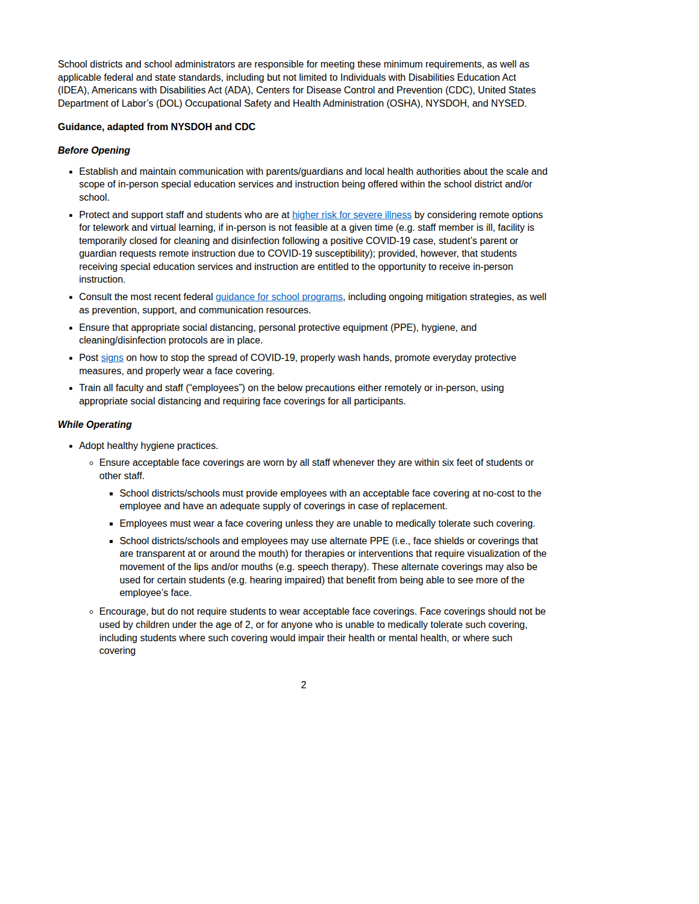School districts and school administrators are responsible for meeting these minimum requirements, as well as applicable federal and state standards, including but not limited to Individuals with Disabilities Education Act (IDEA), Americans with Disabilities Act (ADA), Centers for Disease Control and Prevention (CDC), United States Department of Labor’s (DOL) Occupational Safety and Health Administration (OSHA), NYSDOH, and NYSED.
Guidance, adapted from NYSDOH and CDC
Before Opening
Establish and maintain communication with parents/guardians and local health authorities about the scale and scope of in-person special education services and instruction being offered within the school district and/or school.
Protect and support staff and students who are at higher risk for severe illness by considering remote options for telework and virtual learning, if in-person is not feasible at a given time (e.g. staff member is ill, facility is temporarily closed for cleaning and disinfection following a positive COVID-19 case, student’s parent or guardian requests remote instruction due to COVID-19 susceptibility); provided, however, that students receiving special education services and instruction are entitled to the opportunity to receive in-person instruction.
Consult the most recent federal guidance for school programs, including ongoing mitigation strategies, as well as prevention, support, and communication resources.
Ensure that appropriate social distancing, personal protective equipment (PPE), hygiene, and cleaning/disinfection protocols are in place.
Post signs on how to stop the spread of COVID-19, properly wash hands, promote everyday protective measures, and properly wear a face covering.
Train all faculty and staff (“employees”) on the below precautions either remotely or in-person, using appropriate social distancing and requiring face coverings for all participants.
While Operating
Adopt healthy hygiene practices.
Ensure acceptable face coverings are worn by all staff whenever they are within six feet of students or other staff.
School districts/schools must provide employees with an acceptable face covering at no-cost to the employee and have an adequate supply of coverings in case of replacement.
Employees must wear a face covering unless they are unable to medically tolerate such covering.
School districts/schools and employees may use alternate PPE (i.e., face shields or coverings that are transparent at or around the mouth) for therapies or interventions that require visualization of the movement of the lips and/or mouths (e.g. speech therapy). These alternate coverings may also be used for certain students (e.g. hearing impaired) that benefit from being able to see more of the employee’s face.
Encourage, but do not require students to wear acceptable face coverings. Face coverings should not be used by children under the age of 2, or for anyone who is unable to medically tolerate such covering, including students where such covering would impair their health or mental health, or where such covering
2